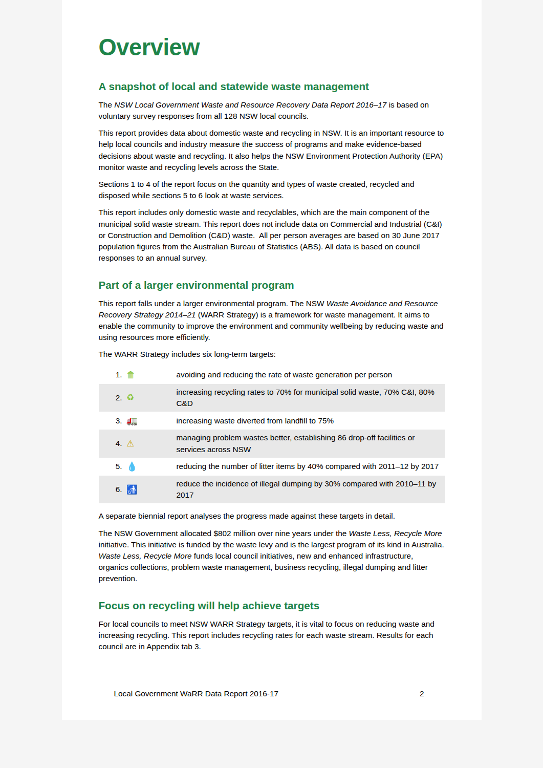Overview
A snapshot of local and statewide waste management
The NSW Local Government Waste and Resource Recovery Data Report 2016–17 is based on voluntary survey responses from all 128 NSW local councils.
This report provides data about domestic waste and recycling in NSW. It is an important resource to help local councils and industry measure the success of programs and make evidence-based decisions about waste and recycling. It also helps the NSW Environment Protection Authority (EPA) monitor waste and recycling levels across the State.
Sections 1 to 4 of the report focus on the quantity and types of waste created, recycled and disposed while sections 5 to 6 look at waste services.
This report includes only domestic waste and recyclables, which are the main component of the municipal solid waste stream. This report does not include data on Commercial and Industrial (C&I) or Construction and Demolition (C&D) waste. All per person averages are based on 30 June 2017 population figures from the Australian Bureau of Statistics (ABS). All data is based on council responses to an annual survey.
Part of a larger environmental program
This report falls under a larger environmental program. The NSW Waste Avoidance and Resource Recovery Strategy 2014–21 (WARR Strategy) is a framework for waste management. It aims to enable the community to improve the environment and community wellbeing by reducing waste and using resources more efficiently.
The WARR Strategy includes six long-term targets:
| 1. | | avoiding and reducing the rate of waste generation per person |
| 2. | | increasing recycling rates to 70% for municipal solid waste, 70% C&I, 80% C&D |
| 3. | | increasing waste diverted from landfill to 75% |
| 4. | | managing problem wastes better, establishing 86 drop-off facilities or services across NSW |
| 5. | | reducing the number of litter items by 40% compared with 2011–12 by 2017 |
| 6. | | reduce the incidence of illegal dumping by 30% compared with 2010–11 by 2017 |
A separate biennial report analyses the progress made against these targets in detail.
The NSW Government allocated $802 million over nine years under the Waste Less, Recycle More initiative. This initiative is funded by the waste levy and is the largest program of its kind in Australia. Waste Less, Recycle More funds local council initiatives, new and enhanced infrastructure, organics collections, problem waste management, business recycling, illegal dumping and litter prevention.
Focus on recycling will help achieve targets
For local councils to meet NSW WARR Strategy targets, it is vital to focus on reducing waste and increasing recycling. This report includes recycling rates for each waste stream. Results for each council are in Appendix tab 3.
Local Government WaRR Data Report 2016-17 2